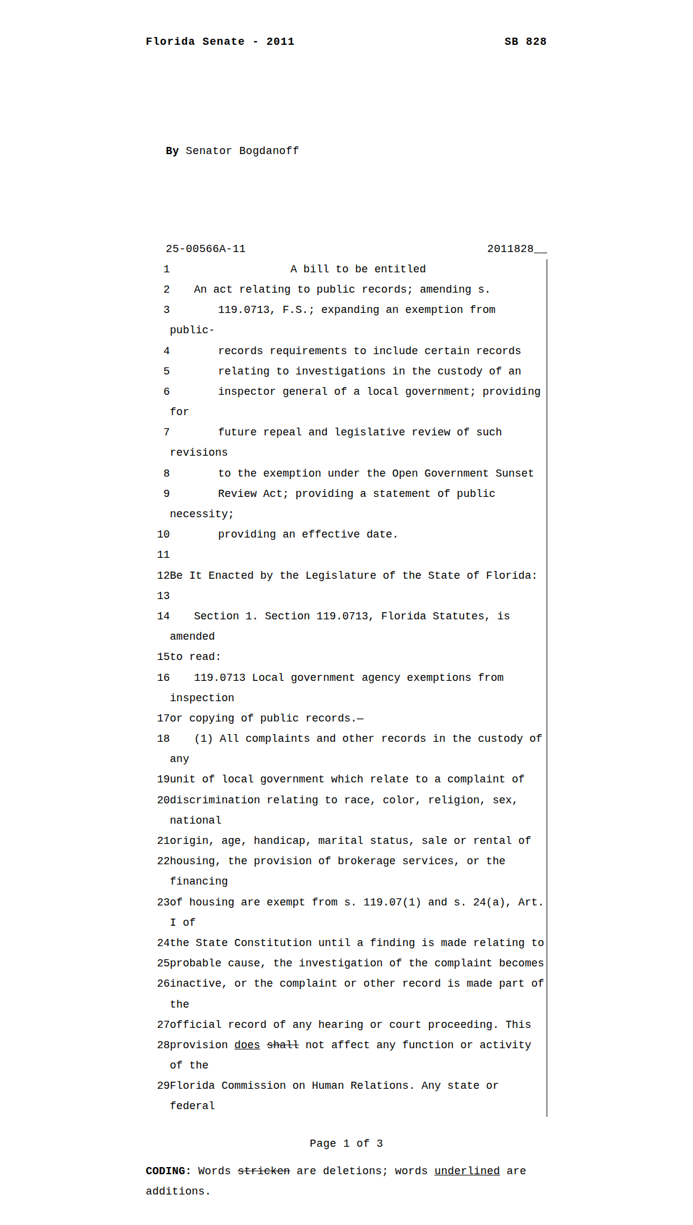Florida Senate - 2011
SB 828
By Senator Bogdanoff
25-00566A-11
2011828__
| 1 | A bill to be entitled |
| 2 | An act relating to public records; amending s. |
| 3 | 119.0713, F.S.; expanding an exemption from public- |
| 4 | records requirements to include certain records |
| 5 | relating to investigations in the custody of an |
| 6 | inspector general of a local government; providing for |
| 7 | future repeal and legislative review of such revisions |
| 8 | to the exemption under the Open Government Sunset |
| 9 | Review Act; providing a statement of public necessity; |
| 10 | providing an effective date. |
| 11 | |
| 12 | Be It Enacted by the Legislature of the State of Florida: |
| 13 | |
| 14 | Section 1. Section 119.0713, Florida Statutes, is amended |
| 15 | to read: |
| 16 | 119.0713 Local government agency exemptions from inspection |
| 17 | or copying of public records.— |
| 18 | (1) All complaints and other records in the custody of any |
| 19 | unit of local government which relate to a complaint of |
| 20 | discrimination relating to race, color, religion, sex, national |
| 21 | origin, age, handicap, marital status, sale or rental of |
| 22 | housing, the provision of brokerage services, or the financing |
| 23 | of housing are exempt from s. 119.07(1) and s. 24(a), Art. I of |
| 24 | the State Constitution until a finding is made relating to |
| 25 | probable cause, the investigation of the complaint becomes |
| 26 | inactive, or the complaint or other record is made part of the |
| 27 | official record of any hearing or court proceeding. This |
| 28 | provision does shall not affect any function or activity of the |
| 29 | Florida Commission on Human Relations. Any state or federal |
Page 1 of 3
CODING: Words stricken are deletions; words underlined are additions.